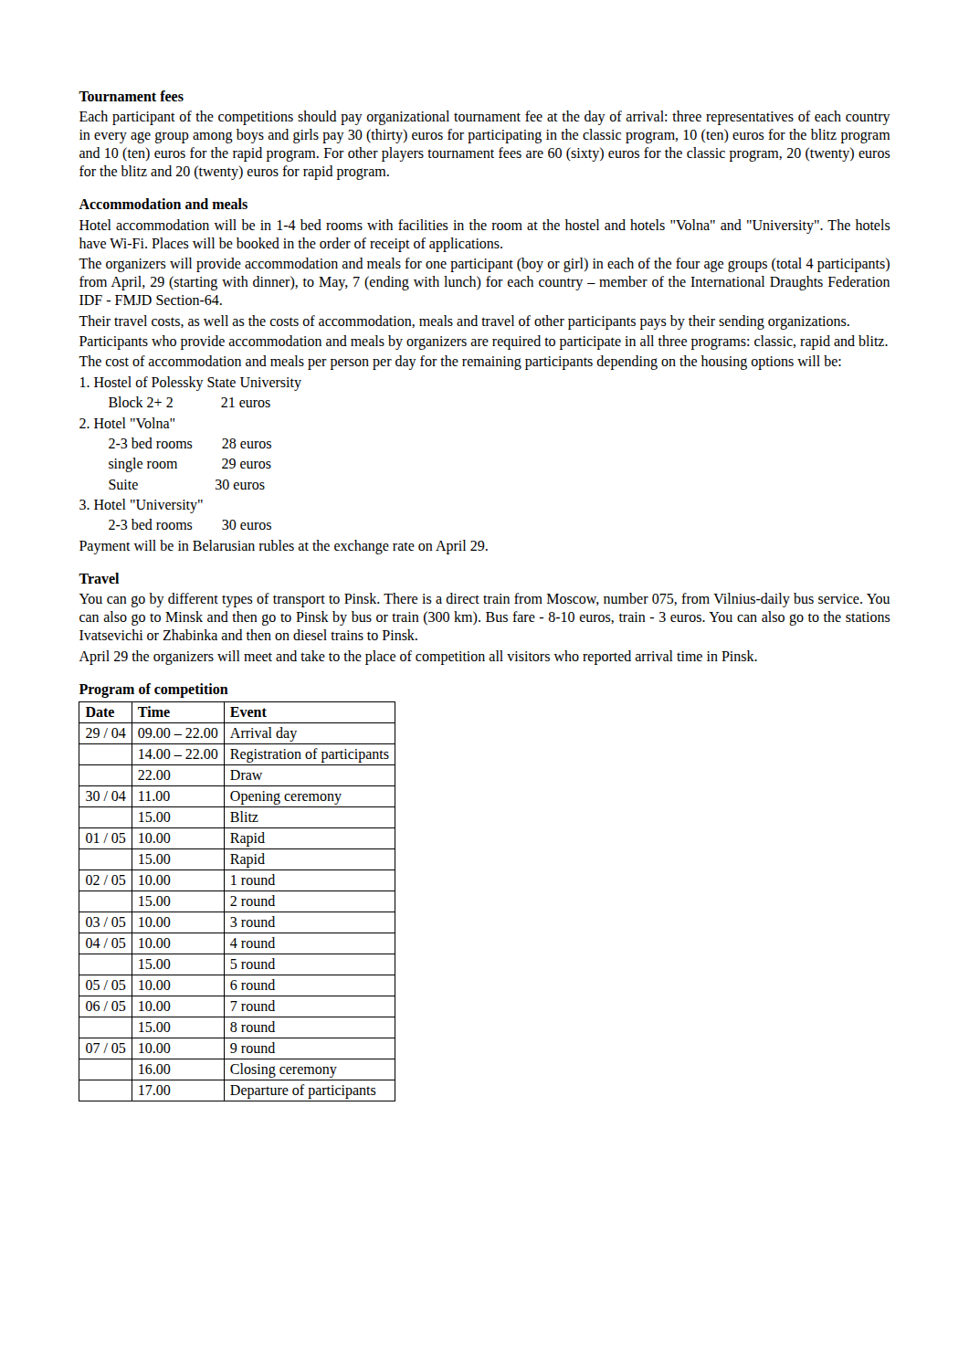Tournament fees
Each participant of the competitions should pay organizational tournament fee at the day of arrival: three representatives of each country in every age group among boys and girls pay 30 (thirty) euros for participating in the classic program, 10 (ten) euros for the blitz program and 10 (ten) euros for the rapid program. For other players tournament fees are 60 (sixty) euros for the classic program, 20 (twenty) euros for the blitz and 20 (twenty) euros for rapid program.
Accommodation and meals
Hotel accommodation will be in 1-4 bed rooms with facilities in the room at the hostel and hotels "Volna" and "University". The hotels have Wi-Fi. Places will be booked in the order of receipt of applications.
The organizers will provide accommodation and meals for one participant (boy or girl) in each of the four age groups (total 4 participants) from April, 29 (starting with dinner), to May, 7 (ending with lunch) for each country – member of the International Draughts Federation IDF - FMJD Section-64.
Their travel costs, as well as the costs of accommodation, meals and travel of other participants pays by their sending organizations.
Participants who provide accommodation and meals by organizers are required to participate in all three programs: classic, rapid and blitz.
The cost of accommodation and meals per person per day for the remaining participants depending on the housing options will be:
1. Hostel of Polessky State University
Block 2+ 2 21 euros
2. Hotel "Volna"
2-3 bed rooms 28 euros
single room 29 euros
Suite 30 euros
3. Hotel "University"
2-3 bed rooms 30 euros
Payment will be in Belarusian rubles at the exchange rate on April 29.
Travel
You can go by different types of transport to Pinsk. There is a direct train from Moscow, number 075, from Vilnius-daily bus service. You can also go to Minsk and then go to Pinsk by bus or train (300 km). Bus fare - 8-10 euros, train - 3 euros. You can also go to the stations Ivatsevichi or Zhabinka and then on diesel trains to Pinsk.
April 29 the organizers will meet and take to the place of competition all visitors who reported arrival time in Pinsk.
Program of competition
| Date | Time | Event |
| --- | --- | --- |
| 29 / 04 | 09.00 – 22.00 | Arrival day |
| | 14.00 – 22.00 | Registration of participants |
| | 22.00 | Draw |
| 30 / 04 | 11.00 | Opening ceremony |
| | 15.00 | Blitz |
| 01 / 05 | 10.00 | Rapid |
| | 15.00 | Rapid |
| 02 / 05 | 10.00 | 1 round |
| | 15.00 | 2 round |
| 03 / 05 | 10.00 | 3 round |
| 04 / 05 | 10.00 | 4 round |
| | 15.00 | 5 round |
| 05 / 05 | 10.00 | 6 round |
| 06 / 05 | 10.00 | 7 round |
| | 15.00 | 8 round |
| 07 / 05 | 10.00 | 9 round |
| | 16.00 | Closing ceremony |
| | 17.00 | Departure of participants |